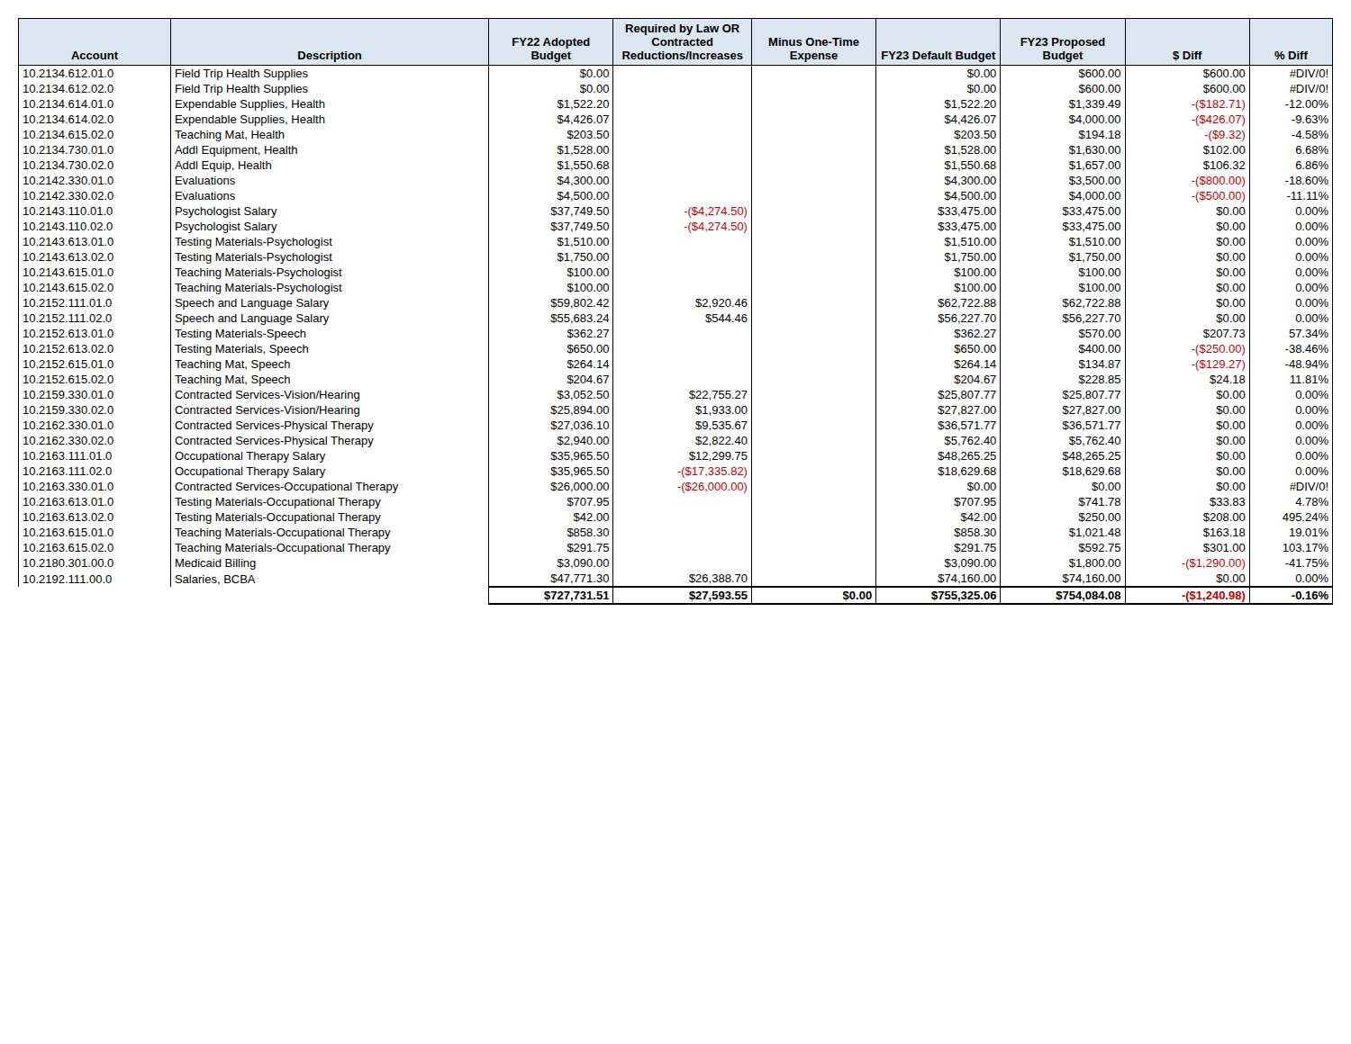| Account | Description | FY22 Adopted Budget | Required by Law OR Contracted Reductions/Increases | Minus One-Time Expense | FY23 Default Budget | FY23 Proposed Budget | $ Diff | % Diff |
| --- | --- | --- | --- | --- | --- | --- | --- | --- |
| 10.2134.612.01.0 | Field Trip Health Supplies | $0.00 | | | $0.00 | $600.00 | $600.00 | #DIV/0! |
| 10.2134.612.02.0 | Field Trip Health Supplies | $0.00 | | | $0.00 | $600.00 | $600.00 | #DIV/0! |
| 10.2134.614.01.0 | Expendable Supplies, Health | $1,522.20 | | | $1,522.20 | $1,339.49 | -($182.71) | -12.00% |
| 10.2134.614.02.0 | Expendable Supplies, Health | $4,426.07 | | | $4,426.07 | $4,000.00 | -($426.07) | -9.63% |
| 10.2134.615.02.0 | Teaching Mat, Health | $203.50 | | | $203.50 | $194.18 | -($9.32) | -4.58% |
| 10.2134.730.01.0 | Addl Equipment, Health | $1,528.00 | | | $1,528.00 | $1,630.00 | $102.00 | 6.68% |
| 10.2134.730.02.0 | Addl Equip, Health | $1,550.68 | | | $1,550.68 | $1,657.00 | $106.32 | 6.86% |
| 10.2142.330.01.0 | Evaluations | $4,300.00 | | | $4,300.00 | $3,500.00 | -($800.00) | -18.60% |
| 10.2142.330.02.0 | Evaluations | $4,500.00 | | | $4,500.00 | $4,000.00 | -($500.00) | -11.11% |
| 10.2143.110.01.0 | Psychologist Salary | $37,749.50 | -($4,274.50) | | $33,475.00 | $33,475.00 | $0.00 | 0.00% |
| 10.2143.110.02.0 | Psychologist Salary | $37,749.50 | -($4,274.50) | | $33,475.00 | $33,475.00 | $0.00 | 0.00% |
| 10.2143.613.01.0 | Testing Materials-Psychologist | $1,510.00 | | | $1,510.00 | $1,510.00 | $0.00 | 0.00% |
| 10.2143.613.02.0 | Testing Materials-Psychologist | $1,750.00 | | | $1,750.00 | $1,750.00 | $0.00 | 0.00% |
| 10.2143.615.01.0 | Teaching Materials-Psychologist | $100.00 | | | $100.00 | $100.00 | $0.00 | 0.00% |
| 10.2143.615.02.0 | Teaching Materials-Psychologist | $100.00 | | | $100.00 | $100.00 | $0.00 | 0.00% |
| 10.2152.111.01.0 | Speech and Language Salary | $59,802.42 | $2,920.46 | | $62,722.88 | $62,722.88 | $0.00 | 0.00% |
| 10.2152.111.02.0 | Speech and Language Salary | $55,683.24 | $544.46 | | $56,227.70 | $56,227.70 | $0.00 | 0.00% |
| 10.2152.613.01.0 | Testing Materials-Speech | $362.27 | | | $362.27 | $570.00 | $207.73 | 57.34% |
| 10.2152.613.02.0 | Testing Materials, Speech | $650.00 | | | $650.00 | $400.00 | -($250.00) | -38.46% |
| 10.2152.615.01.0 | Teaching Mat, Speech | $264.14 | | | $264.14 | $134.87 | -($129.27) | -48.94% |
| 10.2152.615.02.0 | Teaching Mat, Speech | $204.67 | | | $204.67 | $228.85 | $24.18 | 11.81% |
| 10.2159.330.01.0 | Contracted Services-Vision/Hearing | $3,052.50 | $22,755.27 | | $25,807.77 | $25,807.77 | $0.00 | 0.00% |
| 10.2159.330.02.0 | Contracted Services-Vision/Hearing | $25,894.00 | $1,933.00 | | $27,827.00 | $27,827.00 | $0.00 | 0.00% |
| 10.2162.330.01.0 | Contracted Services-Physical Therapy | $27,036.10 | $9,535.67 | | $36,571.77 | $36,571.77 | $0.00 | 0.00% |
| 10.2162.330.02.0 | Contracted Services-Physical Therapy | $2,940.00 | $2,822.40 | | $5,762.40 | $5,762.40 | $0.00 | 0.00% |
| 10.2163.111.01.0 | Occupational Therapy Salary | $35,965.50 | $12,299.75 | | $48,265.25 | $48,265.25 | $0.00 | 0.00% |
| 10.2163.111.02.0 | Occupational Therapy Salary | $35,965.50 | -($17,335.82) | | $18,629.68 | $18,629.68 | $0.00 | 0.00% |
| 10.2163.330.01.0 | Contracted Services-Occupational Therapy | $26,000.00 | -($26,000.00) | | $0.00 | $0.00 | $0.00 | #DIV/0! |
| 10.2163.613.01.0 | Testing Materials-Occupational Therapy | $707.95 | | | $707.95 | $741.78 | $33.83 | 4.78% |
| 10.2163.613.02.0 | Testing Materials-Occupational Therapy | $42.00 | | | $42.00 | $250.00 | $208.00 | 495.24% |
| 10.2163.615.01.0 | Teaching Materials-Occupational Therapy | $858.30 | | | $858.30 | $1,021.48 | $163.18 | 19.01% |
| 10.2163.615.02.0 | Teaching Materials-Occupational Therapy | $291.75 | | | $291.75 | $592.75 | $301.00 | 103.17% |
| 10.2180.301.00.0 | Medicaid Billing | $3,090.00 | | | $3,090.00 | $1,800.00 | -($1,290.00) | -41.75% |
| 10.2192.111.00.0 | Salaries, BCBA | $47,771.30 | $26,388.70 | | $74,160.00 | $74,160.00 | $0.00 | 0.00% |
| | | $727,731.51 | $27,593.55 | $0.00 | $755,325.06 | $754,084.08 | -($1,240.98) | -0.16% |